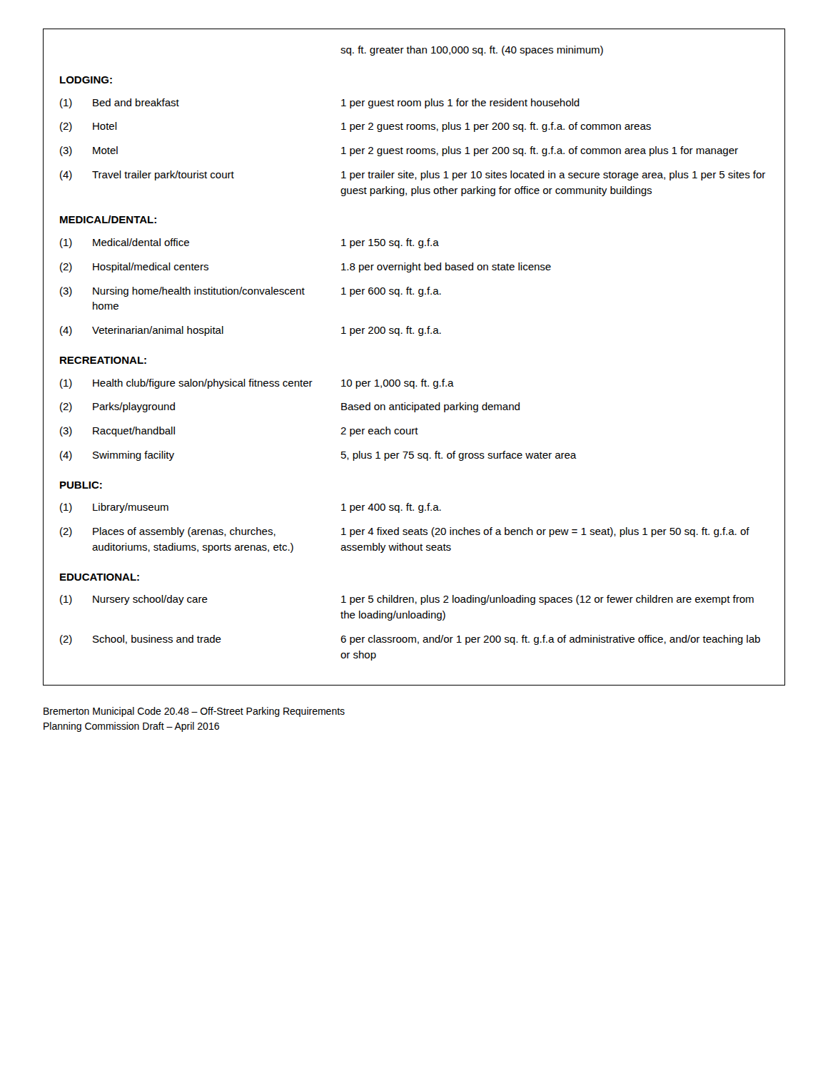| | | sq. ft. greater than 100,000 sq. ft. (40 spaces minimum) |
| LODGING: |
| (1) | Bed and breakfast | 1 per guest room plus 1 for the resident household |
| (2) | Hotel | 1 per 2 guest rooms, plus 1 per 200 sq. ft. g.f.a. of common areas |
| (3) | Motel | 1 per 2 guest rooms, plus 1 per 200 sq. ft. g.f.a. of common area plus 1 for manager |
| (4) | Travel trailer park/tourist court | 1 per trailer site, plus 1 per 10 sites located in a secure storage area, plus 1 per 5 sites for guest parking, plus other parking for office or community buildings |
| MEDICAL/DENTAL: |
| (1) | Medical/dental office | 1 per 150 sq. ft. g.f.a |
| (2) | Hospital/medical centers | 1.8 per overnight bed based on state license |
| (3) | Nursing home/health institution/convalescent home | 1 per 600 sq. ft. g.f.a. |
| (4) | Veterinarian/animal hospital | 1 per 200 sq. ft. g.f.a. |
| RECREATIONAL: |
| (1) | Health club/figure salon/physical fitness center | 10 per 1,000 sq. ft. g.f.a |
| (2) | Parks/playground | Based on anticipated parking demand |
| (3) | Racquet/handball | 2 per each court |
| (4) | Swimming facility | 5, plus 1 per 75 sq. ft. of gross surface water area |
| PUBLIC: |
| (1) | Library/museum | 1 per 400 sq. ft. g.f.a. |
| (2) | Places of assembly (arenas, churches, auditoriums, stadiums, sports arenas, etc.) | 1 per 4 fixed seats (20 inches of a bench or pew = 1 seat), plus 1 per 50 sq. ft. g.f.a. of assembly without seats |
| EDUCATIONAL: |
| (1) | Nursery school/day care | 1 per 5 children, plus 2 loading/unloading spaces (12 or fewer children are exempt from the loading/unloading) |
| (2) | School, business and trade | 6 per classroom, and/or 1 per 200 sq. ft. g.f.a of administrative office, and/or teaching lab or shop |
Bremerton Municipal Code 20.48 – Off-Street Parking Requirements
Planning Commission Draft – April 2016